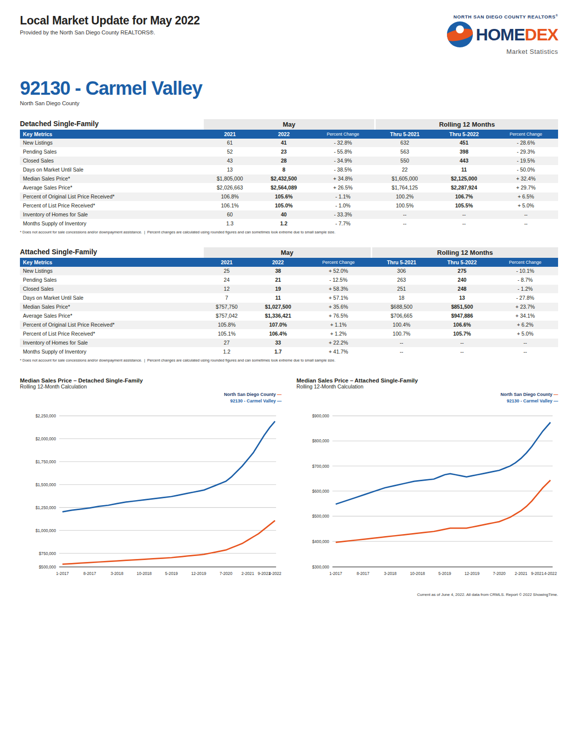Local Market Update for May 2022
Provided by the North San Diego County REALTORS®.
NORTH SAN DIEGO COUNTY REALTORS®
HOMEDEX
Market Statistics
92130 - Carmel Valley
North San Diego County
| Detached Single-Family | May | Rolling 12 Months |
| --- | --- | --- |
| Key Metrics | 2021 | 2022 | Percent Change | Thru 5-2021 | Thru 5-2022 | Percent Change |
| New Listings | 61 | 41 | - 32.8% | 632 | 451 | - 28.6% |
| Pending Sales | 52 | 23 | - 55.8% | 563 | 398 | - 29.3% |
| Closed Sales | 43 | 28 | - 34.9% | 550 | 443 | - 19.5% |
| Days on Market Until Sale | 13 | 8 | - 38.5% | 22 | 11 | - 50.0% |
| Median Sales Price* | $1,805,000 | $2,432,500 | + 34.8% | $1,605,000 | $2,125,000 | + 32.4% |
| Average Sales Price* | $2,026,663 | $2,564,089 | + 26.5% | $1,764,125 | $2,287,924 | + 29.7% |
| Percent of Original List Price Received* | 106.8% | 105.6% | - 1.1% | 100.2% | 106.7% | + 6.5% |
| Percent of List Price Received* | 106.1% | 105.0% | - 1.0% | 100.5% | 105.5% | + 5.0% |
| Inventory of Homes for Sale | 60 | 40 | - 33.3% | -- | -- | -- |
| Months Supply of Inventory | 1.3 | 1.2 | - 7.7% | -- | -- | -- |
* Does not account for sale concessions and/or downpayment assistance. | Percent changes are calculated using rounded figures and can sometimes look extreme due to small sample size.
| Attached Single-Family | May | Rolling 12 Months |
| --- | --- | --- |
| Key Metrics | 2021 | 2022 | Percent Change | Thru 5-2021 | Thru 5-2022 | Percent Change |
| New Listings | 25 | 38 | + 52.0% | 306 | 275 | - 10.1% |
| Pending Sales | 24 | 21 | - 12.5% | 263 | 240 | - 8.7% |
| Closed Sales | 12 | 19 | + 58.3% | 251 | 248 | - 1.2% |
| Days on Market Until Sale | 7 | 11 | + 57.1% | 18 | 13 | - 27.8% |
| Median Sales Price* | $757,750 | $1,027,500 | + 35.6% | $688,500 | $851,500 | + 23.7% |
| Average Sales Price* | $757,042 | $1,336,421 | + 76.5% | $706,665 | $947,886 | + 34.1% |
| Percent of Original List Price Received* | 105.8% | 107.0% | + 1.1% | 100.4% | 106.6% | + 6.2% |
| Percent of List Price Received* | 105.1% | 106.4% | + 1.2% | 100.7% | 105.7% | + 5.0% |
| Inventory of Homes for Sale | 27 | 33 | + 22.2% | -- | -- | -- |
| Months Supply of Inventory | 1.2 | 1.7 | + 41.7% | -- | -- | -- |
* Does not account for sale concessions and/or downpayment assistance. | Percent changes are calculated using rounded figures and can sometimes look extreme due to small sample size.
Median Sales Price – Detached Single-Family
Rolling 12-Month Calculation
North San Diego County
92130 - Carmel Valley
$2,250,000 $2,000,000 $1,750,000 $1,500,000 $1,250,000 $1,000,000 $750,000 $500,000 1-2017 8-2017 3-2018 10-2018 5-2019 12-2019 7-2020 2-2021 9-2021 4-2022
Median Sales Price – Attached Single-Family
Rolling 12-Month Calculation
North San Diego County
92130 - Carmel Valley
$900,000 $800,000 $700,000 $600,000 $500,000 $400,000 $300,000 1-2017 8-2017 3-2018 10-2018 5-2019 12-2019 7-2020 2-2021 9-2021 4-2022
Current as of June 4, 2022. All data from CRMLS. Report © 2022 ShowingTime.